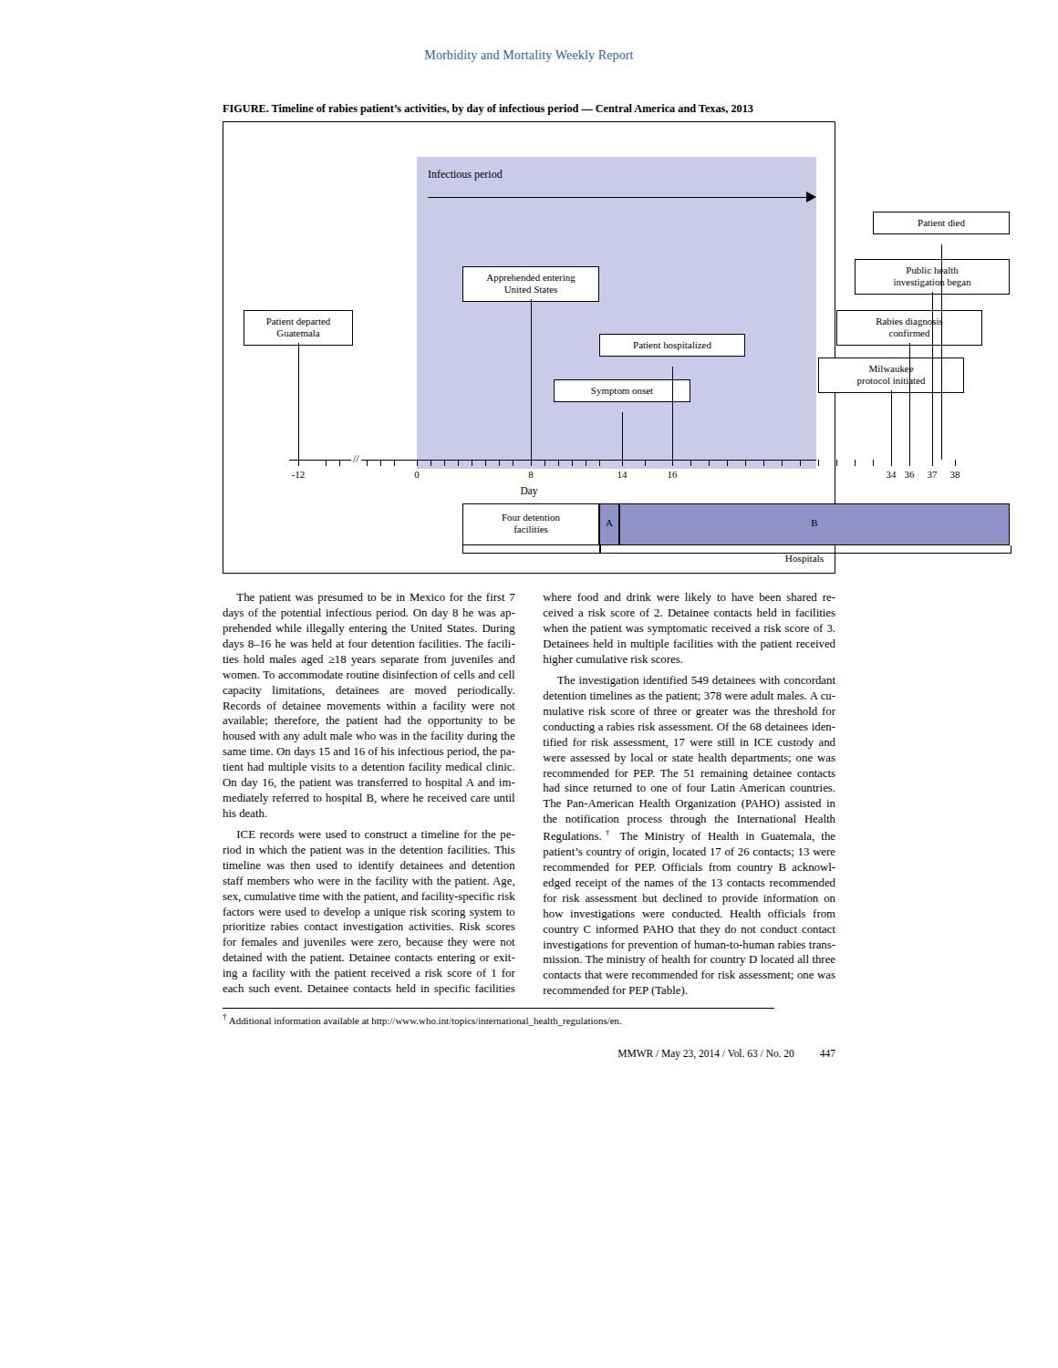Morbidity and Mortality Weekly Report
FIGURE. Timeline of rabies patient’s activities, by day of infectious period — Central America and Texas, 2013
Infectious period
Patient died
Public health
investigation began
Apprehended entering
United States
Rabies diagnosis
confirmed
Patient departed
Guatemala
Patient hospitalized
Milwaukee
protocol initiated
Symptom onset
//
-12
0
8
14
16
34
36
37
38
Day
Four detention
facilities
A
B
Hospitals
The patient was presumed to be in Mexico for the first 7 days of the potential infectious period. On day 8 he was apprehended while illegally entering the United States. During days 8–16 he was held at four detention facilities. The facilities hold males aged ≥18 years separate from juveniles and women. To accommodate routine disinfection of cells and cell capacity limitations, detainees are moved periodically. Records of detainee movements within a facility were not available; therefore, the patient had the opportunity to be housed with any adult male who was in the facility during the same time. On days 15 and 16 of his infectious period, the patient had multiple visits to a detention facility medical clinic. On day 16, the patient was transferred to hospital A and immediately referred to hospital B, where he received care until his death.
ICE records were used to construct a timeline for the period in which the patient was in the detention facilities. This timeline was then used to identify detainees and detention staff members who were in the facility with the patient. Age, sex, cumulative time with the patient, and facility-specific risk factors were used to develop a unique risk scoring system to prioritize rabies contact investigation activities. Risk scores for females and juveniles were zero, because they were not detained with the patient. Detainee contacts entering or exiting a facility with the patient received a risk score of 1 for each such event. Detainee contacts held in specific facilities where food and drink were likely to have been shared received a risk score of 2. Detainee contacts held in facilities when the patient was symptomatic received a risk score of 3. Detainees held in multiple facilities with the patient received higher cumulative risk scores.
The investigation identified 549 detainees with concordant detention timelines as the patient; 378 were adult males. A cumulative risk score of three or greater was the threshold for conducting a rabies risk assessment. Of the 68 detainees identified for risk assessment, 17 were still in ICE custody and were assessed by local or state health departments; one was recommended for PEP. The 51 remaining detainee contacts had since returned to one of four Latin American countries. The Pan-American Health Organization (PAHO) assisted in the notification process through the International Health Regulations.† The Ministry of Health in Guatemala, the patient’s country of origin, located 17 of 26 contacts; 13 were recommended for PEP. Officials from country B acknowledged receipt of the names of the 13 contacts recommended for risk assessment but declined to provide information on how investigations were conducted. Health officials from country C informed PAHO that they do not conduct contact investigations for prevention of human-to-human rabies transmission. The ministry of health for country D located all three contacts that were recommended for risk assessment; one was recommended for PEP (Table).
† Additional information available at http://www.who.int/topics/international_health_regulations/en.
MMWR / May 23, 2014 / Vol. 63 / No. 20447